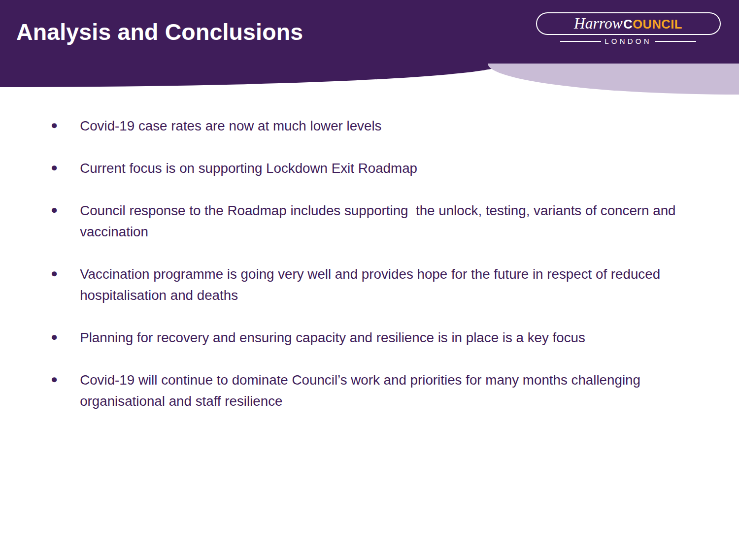Analysis and Conclusions
Harrow COUNCIL
LONDON
Covid-19 case rates are now at much lower levels
Current focus is on supporting Lockdown Exit Roadmap
Council response to the Roadmap includes supporting the unlock, testing, variants of concern and vaccination
Vaccination programme is going very well and provides hope for the future in respect of reduced hospitalisation and deaths
Planning for recovery and ensuring capacity and resilience is in place is a key focus
Covid-19 will continue to dominate Council’s work and priorities for many months challenging organisational and staff resilience